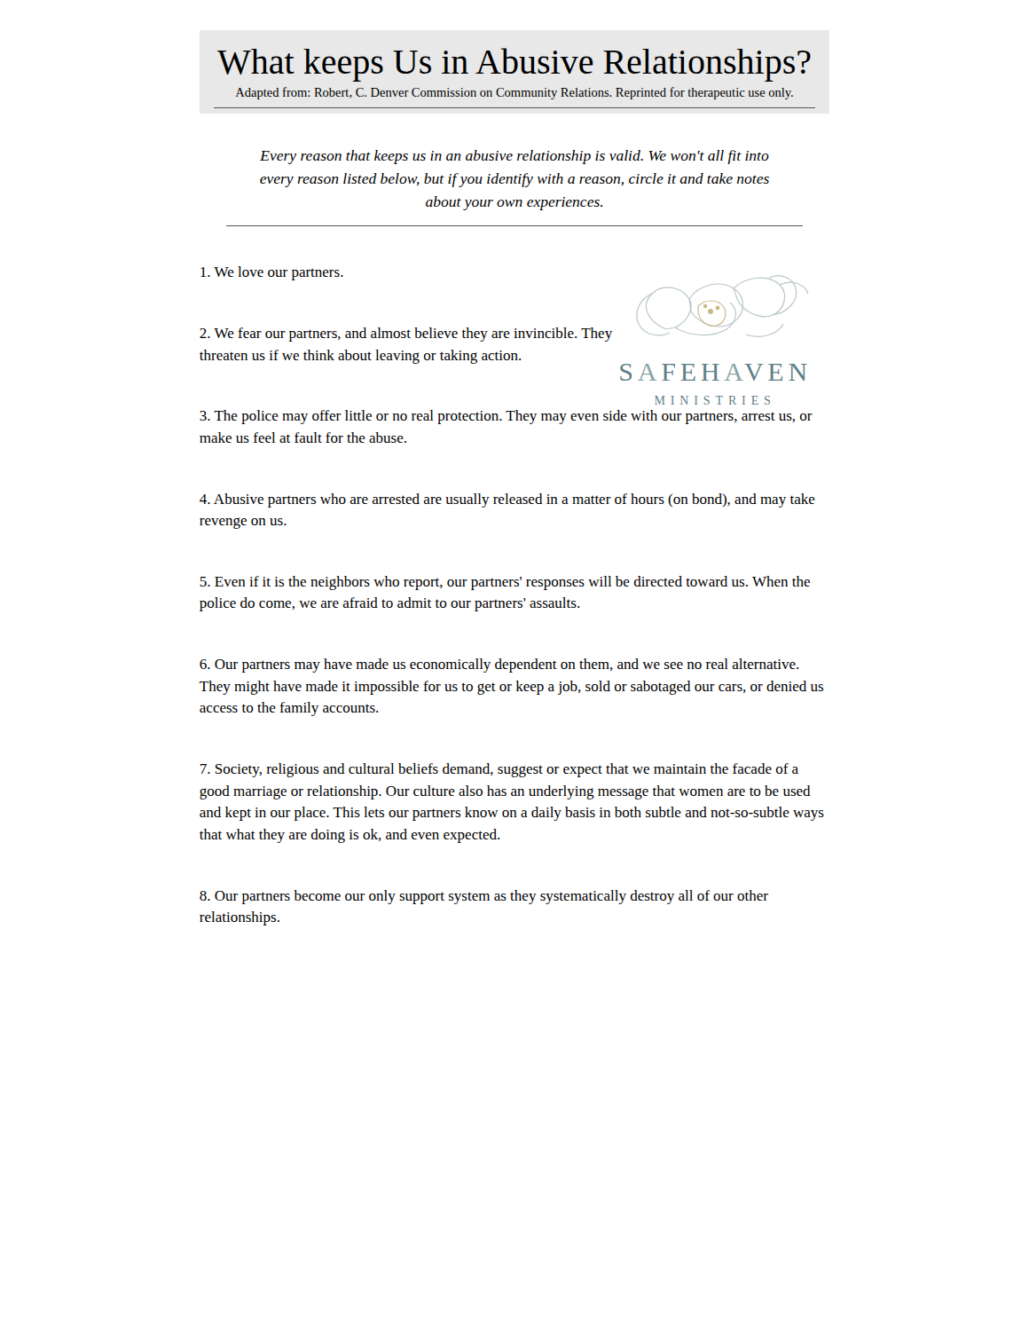What keeps Us in Abusive Relationships?
Adapted from: Robert, C. Denver Commission on Community Relations. Reprinted for therapeutic use only.
Every reason that keeps us in an abusive relationship is valid. We won't all fit into every reason listed below, but if you identify with a reason, circle it and take notes about your own experiences.
SAFEHAVEN
MINISTRIES
1. We love our partners.
2. We fear our partners, and almost believe they are invincible. They threaten us if we think about leaving or taking action.
3. The police may offer little or no real protection. They may even side with our partners, arrest us, or make us feel at fault for the abuse.
4. Abusive partners who are arrested are usually released in a matter of hours (on bond), and may take revenge on us.
5. Even if it is the neighbors who report, our partners' responses will be directed toward us. When the police do come, we are afraid to admit to our partners' assaults.
6. Our partners may have made us economically dependent on them, and we see no real alternative. They might have made it impossible for us to get or keep a job, sold or sabotaged our cars, or denied us access to the family accounts.
7. Society, religious and cultural beliefs demand, suggest or expect that we maintain the facade of a good marriage or relationship. Our culture also has an underlying message that women are to be used and kept in our place. This lets our partners know on a daily basis in both subtle and not-so-subtle ways that what they are doing is ok, and even expected.
8. Our partners become our only support system as they systematically destroy all of our other relationships.